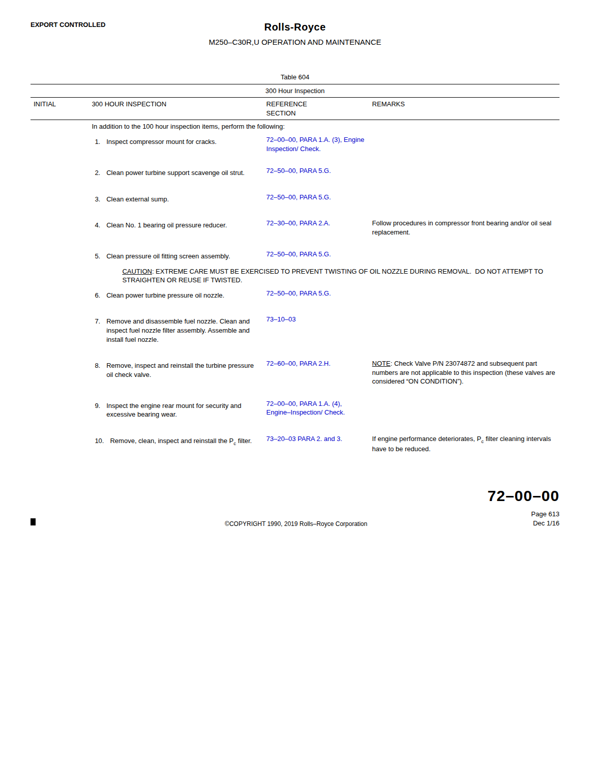EXPORT CONTROLLED
Rolls‑Royce
M250–C30R,U OPERATION AND MAINTENANCE
Table 604
| 300 Hour Inspection |
| INITIAL | 300 HOUR INSPECTION | REFERENCE SECTION | REMARKS |
| | In addition to the 100 hour inspection items, perform the following: |
| | / 1. / Inspect compressor mount for cracks. / | 72–00–00, PARA 1.A. (3), Engine Inspection/ Check. | |
| | / 2. / Clean power turbine support scavenge oil strut. / | 72–50–00, PARA 5.G. | |
| | / 3. / Clean external sump. / | 72–50–00, PARA 5.G. | |
| | / 4. / Clean No. 1 bearing oil pressure reducer. / | 72–30–00, PARA 2.A. | Follow procedures in compressor front bearing and/or oil seal replacement. |
| | / 5. / Clean pressure oil fitting screen assembly. / | 72–50–00, PARA 5.G. | |
| | CAUTION : EXTREME CARE MUST BE EXERCISED TO PREVENT TWISTING OF OIL NOZZLE DURING REMOVAL. DO NOT ATTEMPT TO STRAIGHTEN OR REUSE IF TWISTED. |
| | / 6. / Clean power turbine pressure oil nozzle. / | 72–50–00, PARA 5.G. | |
| | / 7. / Remove and disassemble fuel nozzle. Clean and inspect fuel nozzle filter assembly. Assemble and install fuel nozzle. / | 73–10–03 | |
| | / 8. / Remove, inspect and reinstall the turbine pressure oil check valve. / | 72–60–00, PARA 2.H. | NOTE : Check Valve P/N 23074872 and subsequent part numbers are not applicable to this inspection (these valves are considered “ON CONDITION”). |
| | / 9. / Inspect the engine rear mount for security and excessive bearing wear. / | 72–00–00, PARA 1.A. (4), Engine–Inspection/ Check. | |
| | / 10. / Remove, clean, inspect and reinstall the P c filter. / | 73–20–03 PARA 2. and 3. | If engine performance deteriorates, P c filter cleaning intervals have to be reduced. |
72–00–00
©COPYRIGHT 1990, 2019 Rolls–Royce Corporation
Page 613
Dec 1/16